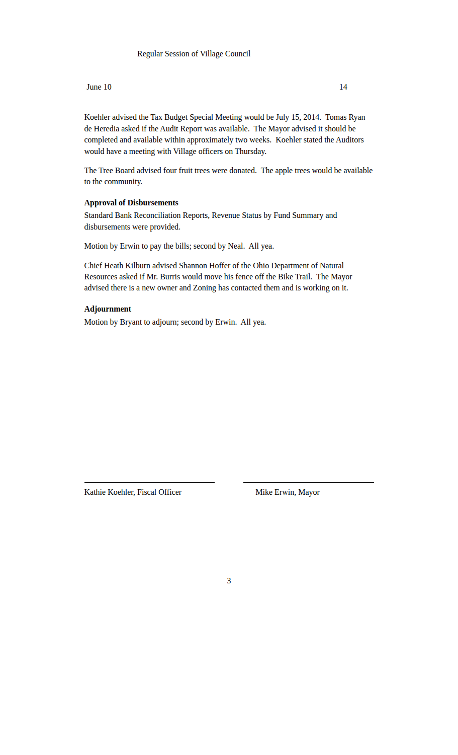Regular Session of Village Council
June 10 14
Koehler advised the Tax Budget Special Meeting would be July 15, 2014. Tomas Ryan de Heredia asked if the Audit Report was available. The Mayor advised it should be completed and available within approximately two weeks. Koehler stated the Auditors would have a meeting with Village officers on Thursday.
The Tree Board advised four fruit trees were donated. The apple trees would be available to the community.
Approval of Disbursements
Standard Bank Reconciliation Reports, Revenue Status by Fund Summary and disbursements were provided.
Motion by Erwin to pay the bills; second by Neal. All yea.
Chief Heath Kilburn advised Shannon Hoffer of the Ohio Department of Natural Resources asked if Mr. Burris would move his fence off the Bike Trail. The Mayor advised there is a new owner and Zoning has contacted them and is working on it.
Adjournment
Motion by Bryant to adjourn; second by Erwin. All yea.
Kathie Koehler, Fiscal Officer
Mike Erwin, Mayor
3